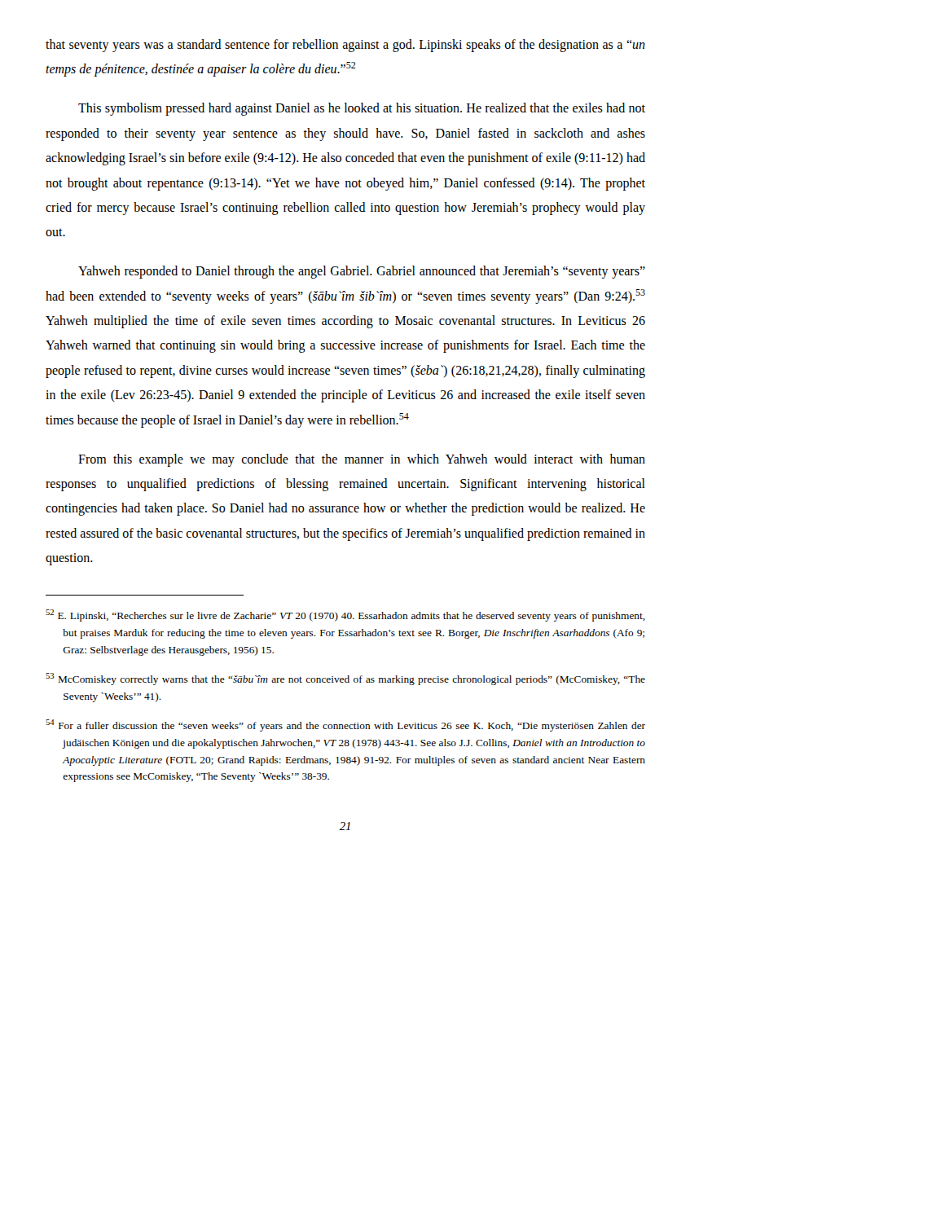that seventy years was a standard sentence for rebellion against a god. Lipinski speaks of the designation as a “un temps de pénitence, destinée a apaiser la colère du dieu.”52
This symbolism pressed hard against Daniel as he looked at his situation. He realized that the exiles had not responded to their seventy year sentence as they should have. So, Daniel fasted in sackcloth and ashes acknowledging Israel’s sin before exile (9:4-12). He also conceded that even the punishment of exile (9:11-12) had not brought about repentance (9:13-14). “Yet we have not obeyed him,” Daniel confessed (9:14). The prophet cried for mercy because Israel’s continuing rebellion called into question how Jeremiah’s prophecy would play out.
Yahweh responded to Daniel through the angel Gabriel. Gabriel announced that Jeremiah’s “seventy years” had been extended to “seventy weeks of years” (šābu`îm šib`îm) or “seven times seventy years” (Dan 9:24).53 Yahweh multiplied the time of exile seven times according to Mosaic covenantal structures. In Leviticus 26 Yahweh warned that continuing sin would bring a successive increase of punishments for Israel. Each time the people refused to repent, divine curses would increase “seven times” (šeba`) (26:18,21,24,28), finally culminating in the exile (Lev 26:23-45). Daniel 9 extended the principle of Leviticus 26 and increased the exile itself seven times because the people of Israel in Daniel’s day were in rebellion.54
From this example we may conclude that the manner in which Yahweh would interact with human responses to unqualified predictions of blessing remained uncertain. Significant intervening historical contingencies had taken place. So Daniel had no assurance how or whether the prediction would be realized. He rested assured of the basic covenantal structures, but the specifics of Jeremiah’s unqualified prediction remained in question.
52 E. Lipinski, “Recherches sur le livre de Zacharie” VT 20 (1970) 40. Essarhadon admits that he deserved seventy years of punishment, but praises Marduk for reducing the time to eleven years. For Essarhadon’s text see R. Borger, Die Inschriften Asarhaddons (Afo 9; Graz: Selbstverlage des Herausgebers, 1956) 15.
53 McComiskey correctly warns that the “šābu`îm are not conceived of as marking precise chronological periods” (McComiskey, “The Seventy `Weeks’” 41).
54 For a fuller discussion the “seven weeks” of years and the connection with Leviticus 26 see K. Koch, “Die mysteriösen Zahlen der judäischen Königen und die apokalyptischen Jahrwochen,” VT 28 (1978) 443-41. See also J.J. Collins, Daniel with an Introduction to Apocalyptic Literature (FOTL 20; Grand Rapids: Eerdmans, 1984) 91-92. For multiples of seven as standard ancient Near Eastern expressions see McComiskey, “The Seventy `Weeks’” 38-39.
21